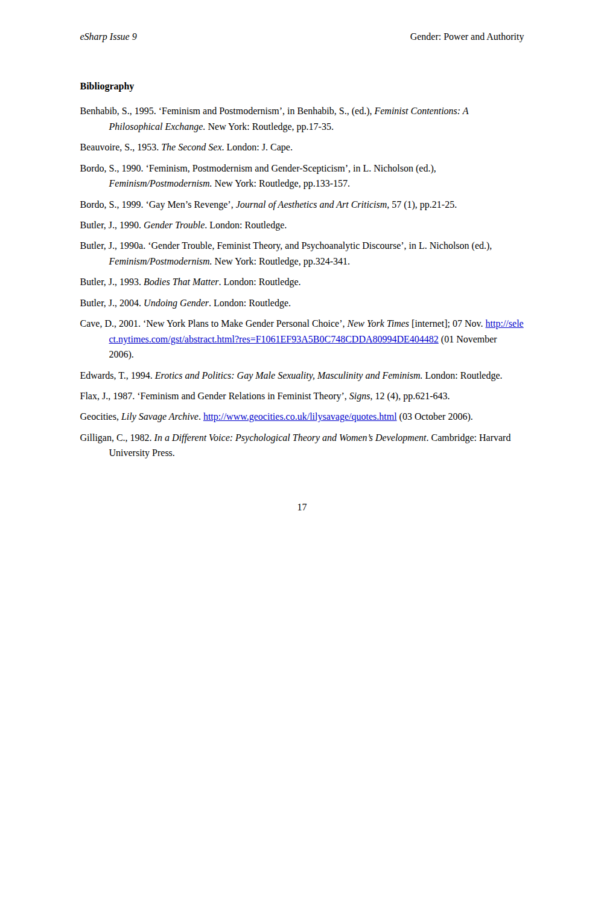eSharp Issue 9 Gender: Power and Authority
Bibliography
Benhabib, S., 1995. ‘Feminism and Postmodernism’, in Benhabib, S., (ed.), Feminist Contentions: A Philosophical Exchange. New York: Routledge, pp.17-35.
Beauvoire, S., 1953. The Second Sex. London: J. Cape.
Bordo, S., 1990. ‘Feminism, Postmodernism and Gender-Scepticism’, in L. Nicholson (ed.), Feminism/Postmodernism. New York: Routledge, pp.133-157.
Bordo, S., 1999. ‘Gay Men’s Revenge’, Journal of Aesthetics and Art Criticism, 57 (1), pp.21-25.
Butler, J., 1990. Gender Trouble. London: Routledge.
Butler, J., 1990a. ‘Gender Trouble, Feminist Theory, and Psychoanalytic Discourse’, in L. Nicholson (ed.), Feminism/Postmodernism. New York: Routledge, pp.324-341.
Butler, J., 1993. Bodies That Matter. London: Routledge.
Butler, J., 2004. Undoing Gender. London: Routledge.
Cave, D., 2001. ‘New York Plans to Make Gender Personal Choice’, New York Times [internet]; 07 Nov. http://select.nytimes.com/gst/abstract.html?res=F1061EF93A5B0C748CDDA80994DE404482 (01 November 2006).
Edwards, T., 1994. Erotics and Politics: Gay Male Sexuality, Masculinity and Feminism. London: Routledge.
Flax, J., 1987. ‘Feminism and Gender Relations in Feminist Theory’, Signs, 12 (4), pp.621-643.
Geocities, Lily Savage Archive. http://www.geocities.co.uk/lilysavage/quotes.html (03 October 2006).
Gilligan, C., 1982. In a Different Voice: Psychological Theory and Women’s Development. Cambridge: Harvard University Press.
17